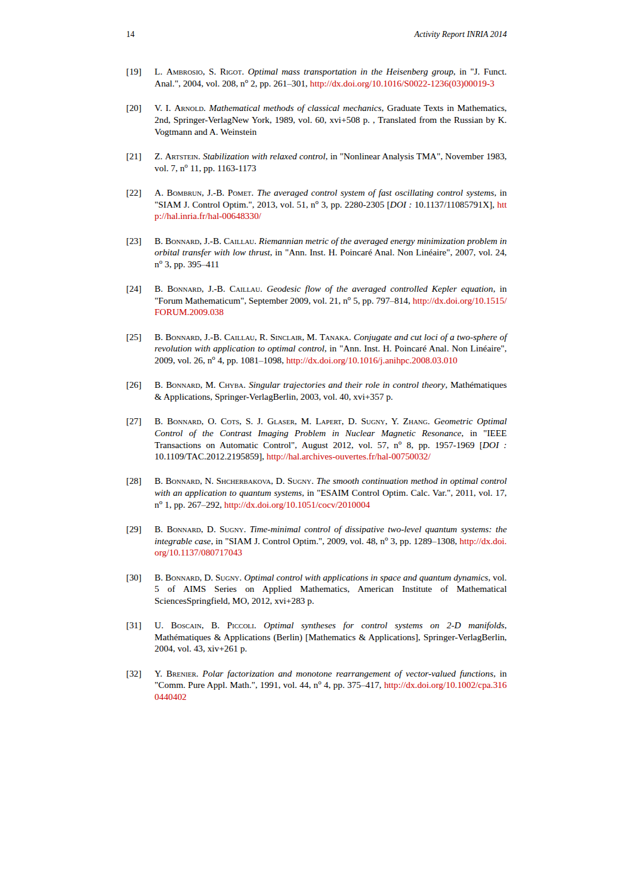14 Activity Report INRIA 2014
[19] L. Ambrosio, S. Rigot. Optimal mass transportation in the Heisenberg group, in "J. Funct. Anal.", 2004, vol. 208, no 2, pp. 261–301, http://dx.doi.org/10.1016/S0022-1236(03)00019-3
[20] V. I. Arnold. Mathematical methods of classical mechanics, Graduate Texts in Mathematics, 2nd, Springer-VerlagNew York, 1989, vol. 60, xvi+508 p. , Translated from the Russian by K. Vogtmann and A. Weinstein
[21] Z. Artstein. Stabilization with relaxed control, in "Nonlinear Analysis TMA", November 1983, vol. 7, no 11, pp. 1163-1173
[22] A. Bombrun, J.-B. Pomet. The averaged control system of fast oscillating control systems, in "SIAM J. Control Optim.", 2013, vol. 51, no 3, pp. 2280-2305 [DOI : 10.1137/11085791X], http://hal.inria.fr/hal-00648330/
[23] B. Bonnard, J.-B. Caillau. Riemannian metric of the averaged energy minimization problem in orbital transfer with low thrust, in "Ann. Inst. H. Poincaré Anal. Non Linéaire", 2007, vol. 24, no 3, pp. 395–411
[24] B. Bonnard, J.-B. Caillau. Geodesic flow of the averaged controlled Kepler equation, in "Forum Mathematicum", September 2009, vol. 21, no 5, pp. 797–814, http://dx.doi.org/10.1515/FORUM.2009.038
[25] B. Bonnard, J.-B. Caillau, R. Sinclair, M. Tanaka. Conjugate and cut loci of a two-sphere of revolution with application to optimal control, in "Ann. Inst. H. Poincaré Anal. Non Linéaire", 2009, vol. 26, no 4, pp. 1081–1098, http://dx.doi.org/10.1016/j.anihpc.2008.03.010
[26] B. Bonnard, M. Chyba. Singular trajectories and their role in control theory, Mathématiques & Applications, Springer-VerlagBerlin, 2003, vol. 40, xvi+357 p.
[27] B. Bonnard, O. Cots, S. J. Glaser, M. Lapert, D. Sugny, Y. Zhang. Geometric Optimal Control of the Contrast Imaging Problem in Nuclear Magnetic Resonance, in "IEEE Transactions on Automatic Control", August 2012, vol. 57, no 8, pp. 1957-1969 [DOI : 10.1109/TAC.2012.2195859], http://hal.archives-ouvertes.fr/hal-00750032/
[28] B. Bonnard, N. Shcherbakova, D. Sugny. The smooth continuation method in optimal control with an application to quantum systems, in "ESAIM Control Optim. Calc. Var.", 2011, vol. 17, no 1, pp. 267–292, http://dx.doi.org/10.1051/cocv/2010004
[29] B. Bonnard, D. Sugny. Time-minimal control of dissipative two-level quantum systems: the integrable case, in "SIAM J. Control Optim.", 2009, vol. 48, no 3, pp. 1289–1308, http://dx.doi.org/10.1137/080717043
[30] B. Bonnard, D. Sugny. Optimal control with applications in space and quantum dynamics, vol. 5 of AIMS Series on Applied Mathematics, American Institute of Mathematical SciencesSpringfield, MO, 2012, xvi+283 p.
[31] U. Boscain, B. Piccoli. Optimal syntheses for control systems on 2-D manifolds, Mathématiques & Applications (Berlin) [Mathematics & Applications], Springer-VerlagBerlin, 2004, vol. 43, xiv+261 p.
[32] Y. Brenier. Polar factorization and monotone rearrangement of vector-valued functions, in "Comm. Pure Appl. Math.", 1991, vol. 44, no 4, pp. 375–417, http://dx.doi.org/10.1002/cpa.3160440402